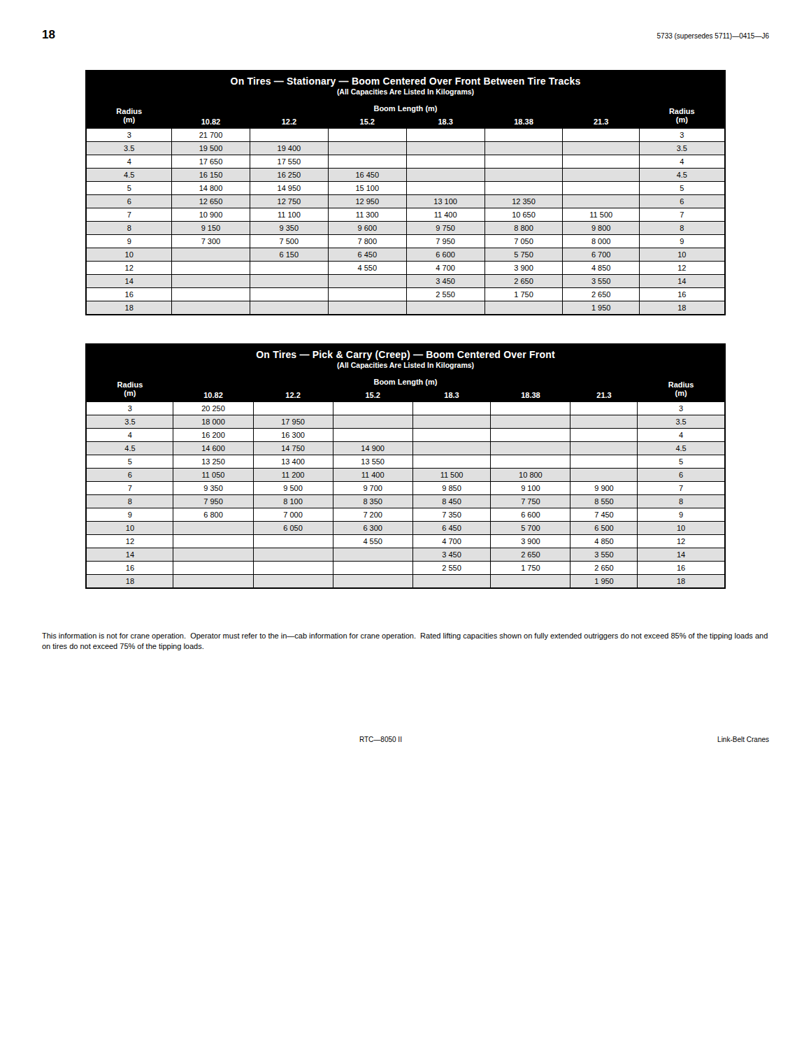18
5733 (supersedes 5711)—0415—J6
On Tires — Stationary — Boom Centered Over Front Between Tire Tracks (All Capacities Are Listed In Kilograms)
| Radius (m) | Boom Length (m) | Radius (m) |
| --- | --- | --- |
| 10.82 | 12.2 | 15.2 | 18.3 | 18.38 | 21.3 |
| 3 | 21 700 | | | | | | 3 |
| 3.5 | 19 500 | 19 400 | | | | | 3.5 |
| 4 | 17 650 | 17 550 | | | | | 4 |
| 4.5 | 16 150 | 16 250 | 16 450 | | | | 4.5 |
| 5 | 14 800 | 14 950 | 15 100 | | | | 5 |
| 6 | 12 650 | 12 750 | 12 950 | 13 100 | 12 350 | | 6 |
| 7 | 10 900 | 11 100 | 11 300 | 11 400 | 10 650 | 11 500 | 7 |
| 8 | 9 150 | 9 350 | 9 600 | 9 750 | 8 800 | 9 800 | 8 |
| 9 | 7 300 | 7 500 | 7 800 | 7 950 | 7 050 | 8 000 | 9 |
| 10 | | 6 150 | 6 450 | 6 600 | 5 750 | 6 700 | 10 |
| 12 | | | 4 550 | 4 700 | 3 900 | 4 850 | 12 |
| 14 | | | | 3 450 | 2 650 | 3 550 | 14 |
| 16 | | | | 2 550 | 1 750 | 2 650 | 16 |
| 18 | | | | | | 1 950 | 18 |
On Tires — Pick & Carry (Creep) — Boom Centered Over Front (All Capacities Are Listed In Kilograms)
| Radius (m) | Boom Length (m) | Radius (m) |
| --- | --- | --- |
| 10.82 | 12.2 | 15.2 | 18.3 | 18.38 | 21.3 |
| 3 | 20 250 | | | | | | 3 |
| 3.5 | 18 000 | 17 950 | | | | | 3.5 |
| 4 | 16 200 | 16 300 | | | | | 4 |
| 4.5 | 14 600 | 14 750 | 14 900 | | | | 4.5 |
| 5 | 13 250 | 13 400 | 13 550 | | | | 5 |
| 6 | 11 050 | 11 200 | 11 400 | 11 500 | 10 800 | | 6 |
| 7 | 9 350 | 9 500 | 9 700 | 9 850 | 9 100 | 9 900 | 7 |
| 8 | 7 950 | 8 100 | 8 350 | 8 450 | 7 750 | 8 550 | 8 |
| 9 | 6 800 | 7 000 | 7 200 | 7 350 | 6 600 | 7 450 | 9 |
| 10 | | 6 050 | 6 300 | 6 450 | 5 700 | 6 500 | 10 |
| 12 | | | 4 550 | 4 700 | 3 900 | 4 850 | 12 |
| 14 | | | | 3 450 | 2 650 | 3 550 | 14 |
| 16 | | | | 2 550 | 1 750 | 2 650 | 16 |
| 18 | | | | | | 1 950 | 18 |
This information is not for crane operation. Operator must refer to the in—cab information for crane operation. Rated lifting capacities shown on fully extended outriggers do not exceed 85% of the tipping loads and on tires do not exceed 75% of the tipping loads.
RTC—8050 II
Link-Belt Cranes